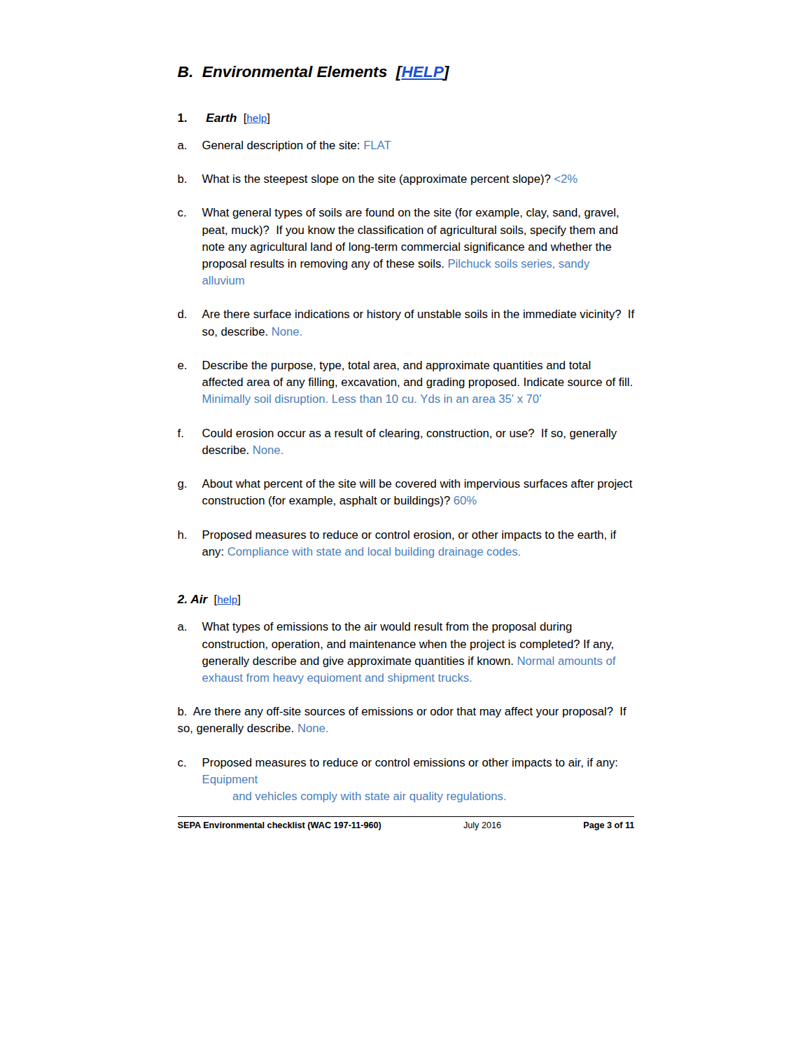B. Environmental Elements [HELP]
1.
Earth
[help]
a. General description of the site: FLAT
b. What is the steepest slope on the site (approximate percent slope)? <2%
c. What general types of soils are found on the site (for example, clay, sand, gravel, peat, muck)? If you know the classification of agricultural soils, specify them and note any agricultural land of long-term commercial significance and whether the proposal results in removing any of these soils. Pilchuck soils series, sandy alluvium
d. Are there surface indications or history of unstable soils in the immediate vicinity? If so, describe. None.
e. Describe the purpose, type, total area, and approximate quantities and total affected area of any filling, excavation, and grading proposed. Indicate source of fill. Minimally soil disruption. Less than 10 cu. Yds in an area 35' x 70'
f. Could erosion occur as a result of clearing, construction, or use? If so, generally describe. None.
g. About what percent of the site will be covered with impervious surfaces after project construction (for example, asphalt or buildings)? 60%
h. Proposed measures to reduce or control erosion, or other impacts to the earth, if any: Compliance with state and local building drainage codes.
2. Air
[help]
a. What types of emissions to the air would result from the proposal during construction, operation, and maintenance when the project is completed? If any, generally describe and give approximate quantities if known. Normal amounts of exhaust from heavy equioment and shipment trucks.
b. Are there any off-site sources of emissions or odor that may affect your proposal? If so, generally describe. None.
c. Proposed measures to reduce or control emissions or other impacts to air, if any: Equipment and vehicles comply with state air quality regulations.
SEPA Environmental checklist (WAC 197-11-960) July 2016 Page 3 of 11